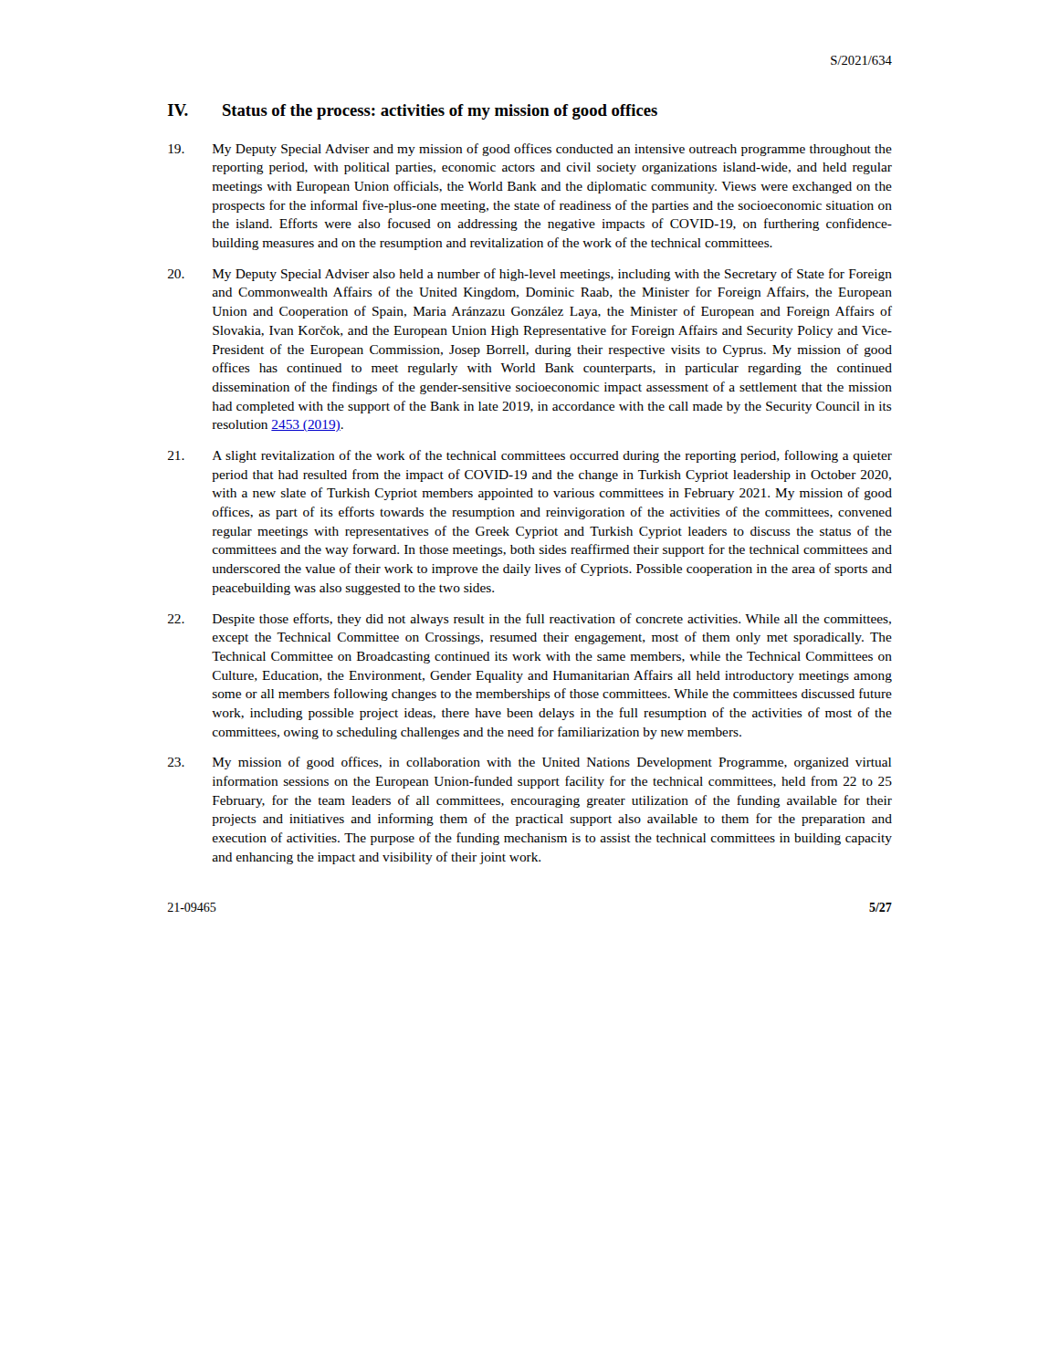S/2021/634
IV. Status of the process: activities of my mission of good offices
19. My Deputy Special Adviser and my mission of good offices conducted an intensive outreach programme throughout the reporting period, with political parties, economic actors and civil society organizations island-wide, and held regular meetings with European Union officials, the World Bank and the diplomatic community. Views were exchanged on the prospects for the informal five-plus-one meeting, the state of readiness of the parties and the socioeconomic situation on the island. Efforts were also focused on addressing the negative impacts of COVID-19, on furthering confidence-building measures and on the resumption and revitalization of the work of the technical committees.
20. My Deputy Special Adviser also held a number of high-level meetings, including with the Secretary of State for Foreign and Commonwealth Affairs of the United Kingdom, Dominic Raab, the Minister for Foreign Affairs, the European Union and Cooperation of Spain, Maria Aránzazu González Laya, the Minister of European and Foreign Affairs of Slovakia, Ivan Korčok, and the European Union High Representative for Foreign Affairs and Security Policy and Vice-President of the European Commission, Josep Borrell, during their respective visits to Cyprus. My mission of good offices has continued to meet regularly with World Bank counterparts, in particular regarding the continued dissemination of the findings of the gender-sensitive socioeconomic impact assessment of a settlement that the mission had completed with the support of the Bank in late 2019, in accordance with the call made by the Security Council in its resolution 2453 (2019).
21. A slight revitalization of the work of the technical committees occurred during the reporting period, following a quieter period that had resulted from the impact of COVID-19 and the change in Turkish Cypriot leadership in October 2020, with a new slate of Turkish Cypriot members appointed to various committees in February 2021. My mission of good offices, as part of its efforts towards the resumption and reinvigoration of the activities of the committees, convened regular meetings with representatives of the Greek Cypriot and Turkish Cypriot leaders to discuss the status of the committees and the way forward. In those meetings, both sides reaffirmed their support for the technical committees and underscored the value of their work to improve the daily lives of Cypriots. Possible cooperation in the area of sports and peacebuilding was also suggested to the two sides.
22. Despite those efforts, they did not always result in the full reactivation of concrete activities. While all the committees, except the Technical Committee on Crossings, resumed their engagement, most of them only met sporadically. The Technical Committee on Broadcasting continued its work with the same members, while the Technical Committees on Culture, Education, the Environment, Gender Equality and Humanitarian Affairs all held introductory meetings among some or all members following changes to the memberships of those committees. While the committees discussed future work, including possible project ideas, there have been delays in the full resumption of the activities of most of the committees, owing to scheduling challenges and the need for familiarization by new members.
23. My mission of good offices, in collaboration with the United Nations Development Programme, organized virtual information sessions on the European Union-funded support facility for the technical committees, held from 22 to 25 February, for the team leaders of all committees, encouraging greater utilization of the funding available for their projects and initiatives and informing them of the practical support also available to them for the preparation and execution of activities. The purpose of the funding mechanism is to assist the technical committees in building capacity and enhancing the impact and visibility of their joint work.
21-09465
5/27